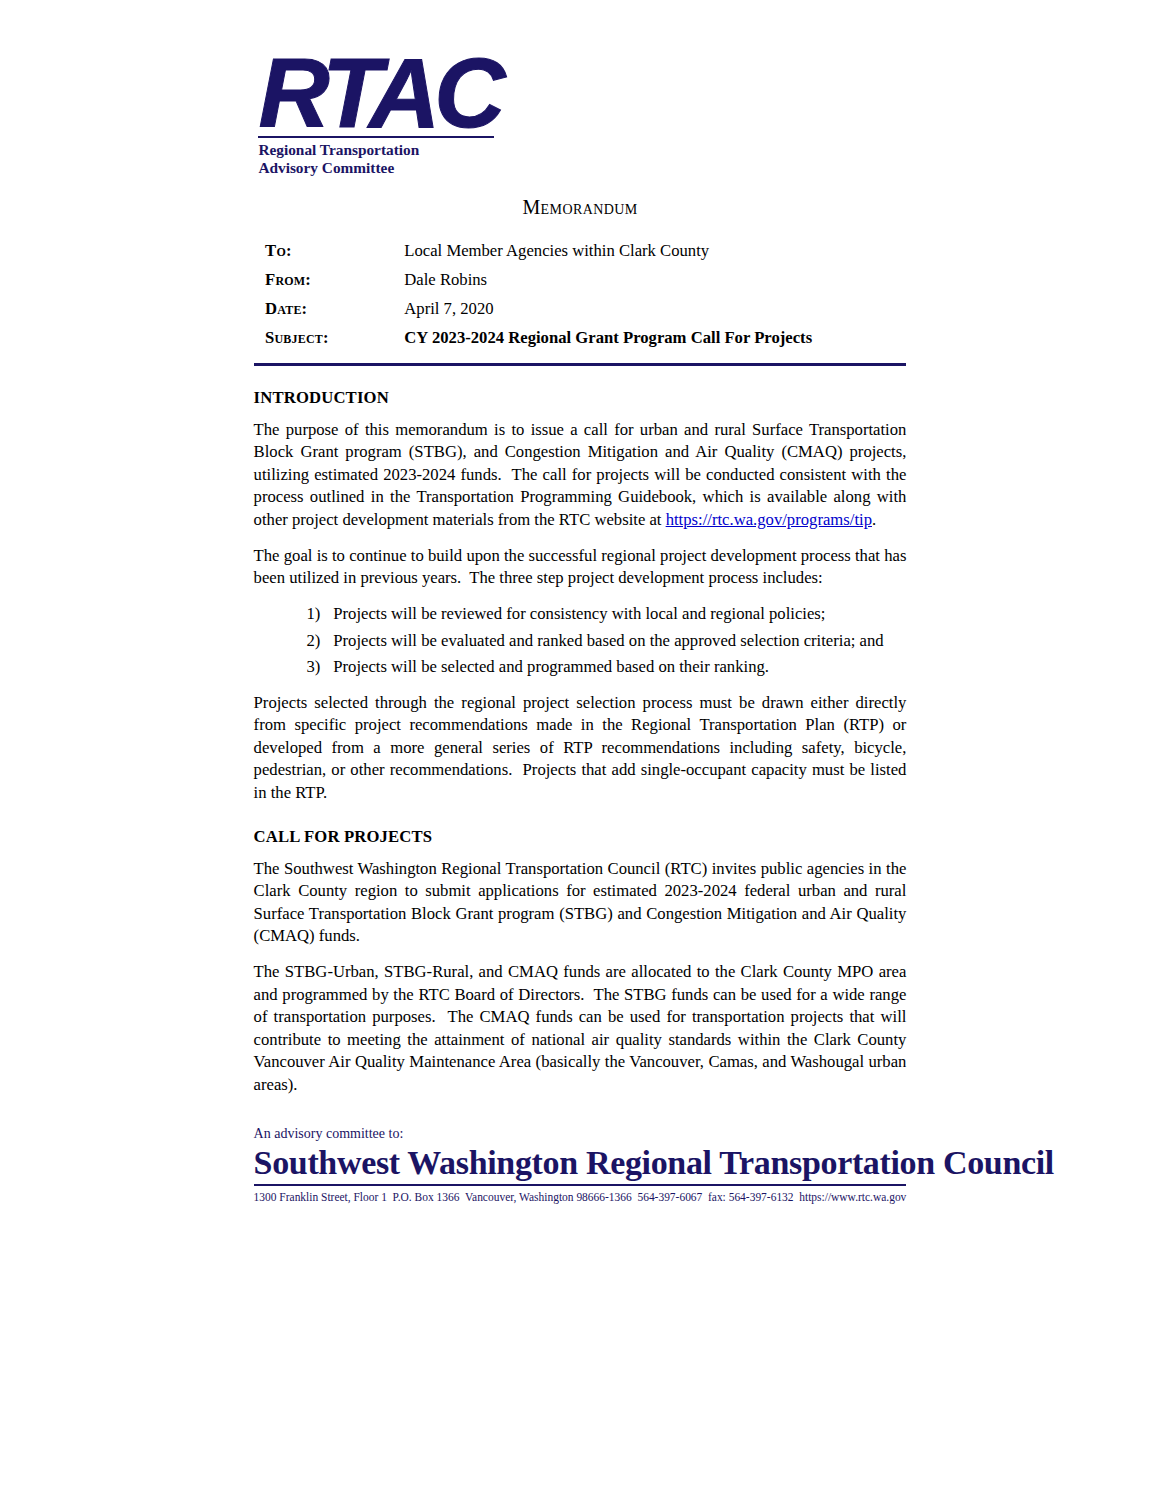RTAC
Regional Transportation
Advisory Committee
Memorandum
| To: | Local Member Agencies within Clark County |
| From: | Dale Robins |
| Date: | April 7, 2020 |
| Subject: | CY 2023-2024 Regional Grant Program Call For Projects |
INTRODUCTION
The purpose of this memorandum is to issue a call for urban and rural Surface Transportation Block Grant program (STBG), and Congestion Mitigation and Air Quality (CMAQ) projects, utilizing estimated 2023-2024 funds. The call for projects will be conducted consistent with the process outlined in the Transportation Programming Guidebook, which is available along with other project development materials from the RTC website at https://rtc.wa.gov/programs/tip.
The goal is to continue to build upon the successful regional project development process that has been utilized in previous years. The three step project development process includes:
1) Projects will be reviewed for consistency with local and regional policies;
2) Projects will be evaluated and ranked based on the approved selection criteria; and
3) Projects will be selected and programmed based on their ranking.
Projects selected through the regional project selection process must be drawn either directly from specific project recommendations made in the Regional Transportation Plan (RTP) or developed from a more general series of RTP recommendations including safety, bicycle, pedestrian, or other recommendations. Projects that add single-occupant capacity must be listed in the RTP.
CALL FOR PROJECTS
The Southwest Washington Regional Transportation Council (RTC) invites public agencies in the Clark County region to submit applications for estimated 2023-2024 federal urban and rural Surface Transportation Block Grant program (STBG) and Congestion Mitigation and Air Quality (CMAQ) funds.
The STBG-Urban, STBG-Rural, and CMAQ funds are allocated to the Clark County MPO area and programmed by the RTC Board of Directors. The STBG funds can be used for a wide range of transportation purposes. The CMAQ funds can be used for transportation projects that will contribute to meeting the attainment of national air quality standards within the Clark County Vancouver Air Quality Maintenance Area (basically the Vancouver, Camas, and Washougal urban areas).
An advisory committee to:
Southwest Washington Regional Transportation Council
1300 Franklin Street, Floor 1 P.O. Box 1366 Vancouver, Washington 98666-1366 564-397-6067 fax: 564-397-6132 https://www.rtc.wa.gov